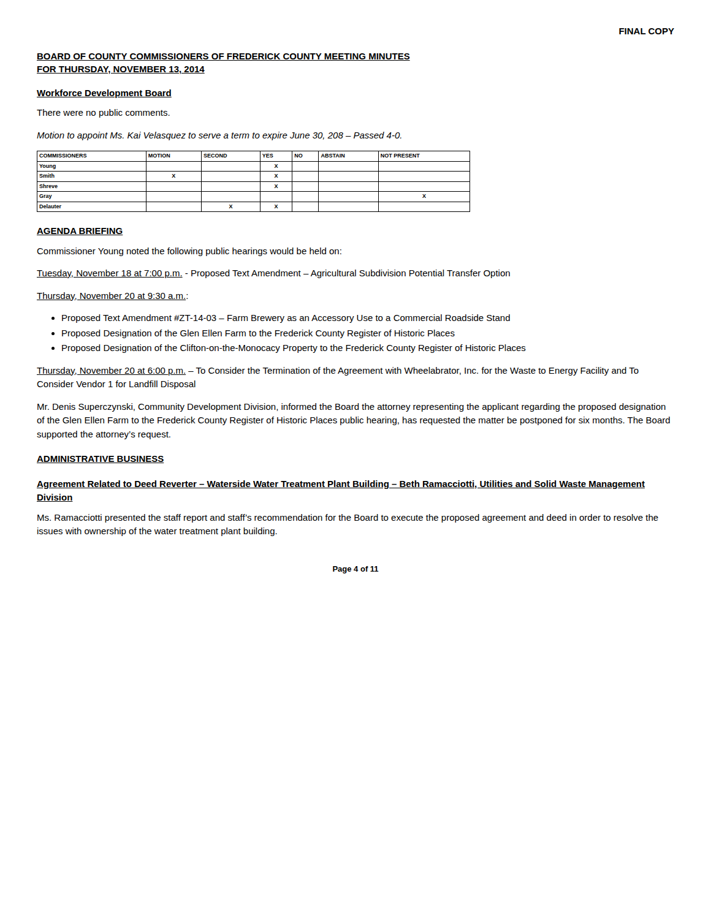FINAL COPY
BOARD OF COUNTY COMMISSIONERS OF FREDERICK COUNTY MEETING MINUTES
FOR THURSDAY, NOVEMBER 13, 2014
Workforce Development Board
There were no public comments.
Motion to appoint Ms. Kai Velasquez to serve a term to expire June 30, 208 – Passed 4-0.
| COMMISSIONERS | MOTION | SECOND | YES | NO | ABSTAIN | NOT PRESENT |
| --- | --- | --- | --- | --- | --- | --- |
| Young | | | X | | | |
| Smith | X | | X | | | |
| Shreve | | | X | | | |
| Gray | | | | | | X |
| Delauter | | X | X | | | |
AGENDA BRIEFING
Commissioner Young noted the following public hearings would be held on:
Tuesday, November 18 at 7:00 p.m. - Proposed Text Amendment – Agricultural Subdivision Potential Transfer Option
Thursday, November 20 at 9:30 a.m.:
Proposed Text Amendment #ZT-14-03 – Farm Brewery as an Accessory Use to a Commercial Roadside Stand
Proposed Designation of the Glen Ellen Farm to the Frederick County Register of Historic Places
Proposed Designation of the Clifton-on-the-Monocacy Property to the Frederick County Register of Historic Places
Thursday, November 20 at 6:00 p.m. – To Consider the Termination of the Agreement with Wheelabrator, Inc. for the Waste to Energy Facility and To Consider Vendor 1 for Landfill Disposal
Mr. Denis Superczynski, Community Development Division, informed the Board the attorney representing the applicant regarding the proposed designation of the Glen Ellen Farm to the Frederick County Register of Historic Places public hearing, has requested the matter be postponed for six months. The Board supported the attorney’s request.
ADMINISTRATIVE BUSINESS
Agreement Related to Deed Reverter – Waterside Water Treatment Plant Building – Beth Ramacciotti, Utilities and Solid Waste Management Division
Ms. Ramacciotti presented the staff report and staff’s recommendation for the Board to execute the proposed agreement and deed in order to resolve the issues with ownership of the water treatment plant building.
Page 4 of 11